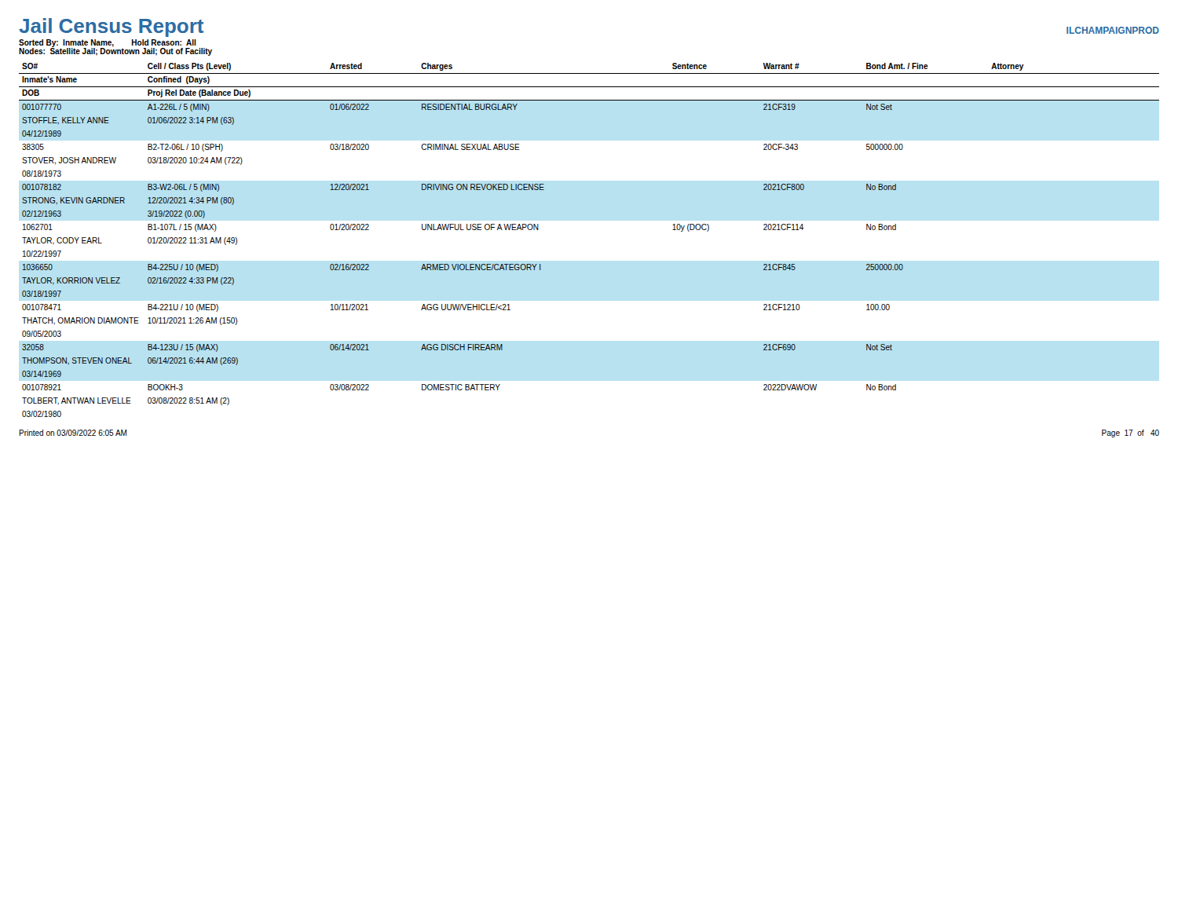ILCHAMPAIGNPROD
Jail Census Report
Sorted By: Inmate Name, Hold Reason: All
Nodes: Satellite Jail; Downtown Jail; Out of Facility
| SO# | Cell / Class Pts (Level) | Arrested | Charges | Sentence | Warrant # | Bond Amt. / Fine | Attorney |
| --- | --- | --- | --- | --- | --- | --- | --- |
| Inmate's Name | Confined (Days) | | | | | | |
| DOB | Proj Rel Date (Balance Due) | | | | | | |
| 001077770 | A1-226L / 5 (MIN) | 01/06/2022 | RESIDENTIAL BURGLARY | | 21CF319 | Not Set | |
| STOFFLE, KELLY ANNE | 01/06/2022 3:14 PM (63) | | | | | | |
| 04/12/1989 | | | | | | | |
| 38305 | B2-T2-06L / 10 (SPH) | 03/18/2020 | CRIMINAL SEXUAL ABUSE | | 20CF-343 | 500000.00 | |
| STOVER, JOSH ANDREW | 03/18/2020 10:24 AM (722) | | | | | | |
| 08/18/1973 | | | | | | | |
| 001078182 | B3-W2-06L / 5 (MIN) | 12/20/2021 | DRIVING ON REVOKED LICENSE | | 2021CF800 | No Bond | |
| STRONG, KEVIN GARDNER | 12/20/2021 4:34 PM (80) | | | | | | |
| 02/12/1963 | 3/19/2022 (0.00) | | | | | | |
| 1062701 | B1-107L / 15 (MAX) | 01/20/2022 | UNLAWFUL USE OF A WEAPON | 10y (DOC) | 2021CF114 | No Bond | |
| TAYLOR, CODY EARL | 01/20/2022 11:31 AM (49) | | | | | | |
| 10/22/1997 | | | | | | | |
| 1036650 | B4-225U / 10 (MED) | 02/16/2022 | ARMED VIOLENCE/CATEGORY I | | 21CF845 | 250000.00 | |
| TAYLOR, KORRION VELEZ | 02/16/2022 4:33 PM (22) | | | | | | |
| 03/18/1997 | | | | | | | |
| 001078471 | B4-221U / 10 (MED) | 10/11/2021 | AGG UUW/VEHICLE/<21 | | 21CF1210 | 100.00 | |
| THATCH, OMARION DIAMONTE | 10/11/2021 1:26 AM (150) | | | | | | |
| 09/05/2003 | | | | | | | |
| 32058 | B4-123U / 15 (MAX) | 06/14/2021 | AGG DISCH FIREARM | | 21CF690 | Not Set | |
| THOMPSON, STEVEN ONEAL | 06/14/2021 6:44 AM (269) | | | | | | |
| 03/14/1969 | | | | | | | |
| 001078921 | BOOKH-3 | 03/08/2022 | DOMESTIC BATTERY | | 2022DVAWOW | No Bond | |
| TOLBERT, ANTWAN LEVELLE | 03/08/2022 8:51 AM (2) | | | | | | |
| 03/02/1980 | | | | | | | |
Printed on 03/09/2022 6:05 AM
Page 17 of 40